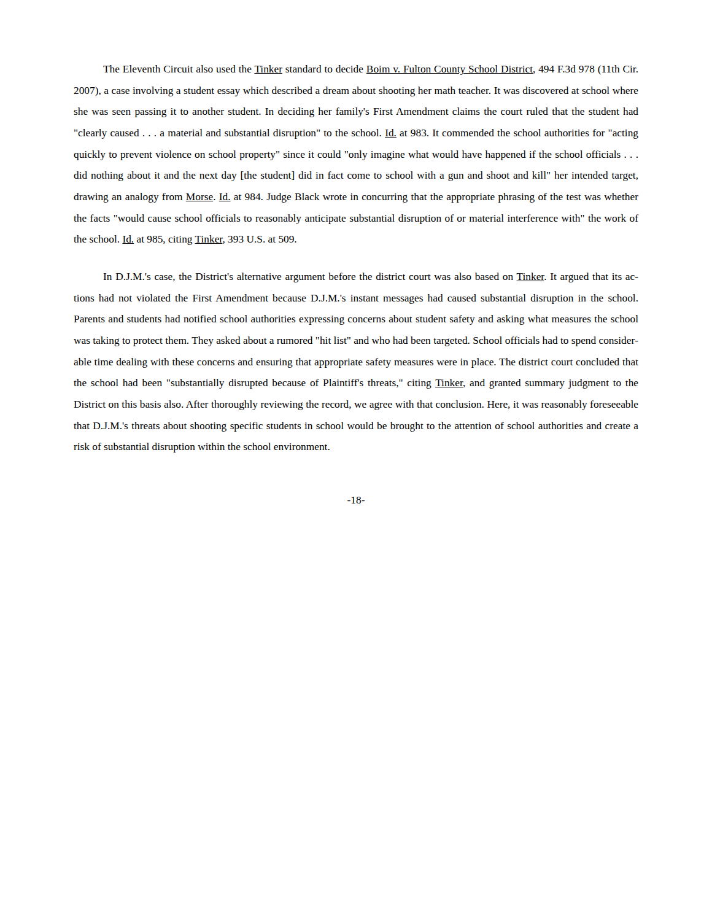The Eleventh Circuit also used the Tinker standard to decide Boim v. Fulton County School District, 494 F.3d 978 (11th Cir. 2007), a case involving a student essay which described a dream about shooting her math teacher. It was discovered at school where she was seen passing it to another student. In deciding her family's First Amendment claims the court ruled that the student had "clearly caused . . . a material and substantial disruption" to the school. Id. at 983. It commended the school authorities for "acting quickly to prevent violence on school property" since it could "only imagine what would have happened if the school officials . . . did nothing about it and the next day [the student] did in fact come to school with a gun and shoot and kill" her intended target, drawing an analogy from Morse. Id. at 984. Judge Black wrote in concurring that the appropriate phrasing of the test was whether the facts "would cause school officials to reasonably anticipate substantial disruption of or material interference with" the work of the school. Id. at 985, citing Tinker, 393 U.S. at 509.
In D.J.M.'s case, the District's alternative argument before the district court was also based on Tinker. It argued that its actions had not violated the First Amendment because D.J.M.'s instant messages had caused substantial disruption in the school. Parents and students had notified school authorities expressing concerns about student safety and asking what measures the school was taking to protect them. They asked about a rumored "hit list" and who had been targeted. School officials had to spend considerable time dealing with these concerns and ensuring that appropriate safety measures were in place. The district court concluded that the school had been "substantially disrupted because of Plaintiff's threats," citing Tinker, and granted summary judgment to the District on this basis also. After thoroughly reviewing the record, we agree with that conclusion. Here, it was reasonably foreseeable that D.J.M.'s threats about shooting specific students in school would be brought to the attention of school authorities and create a risk of substantial disruption within the school environment.
-18-